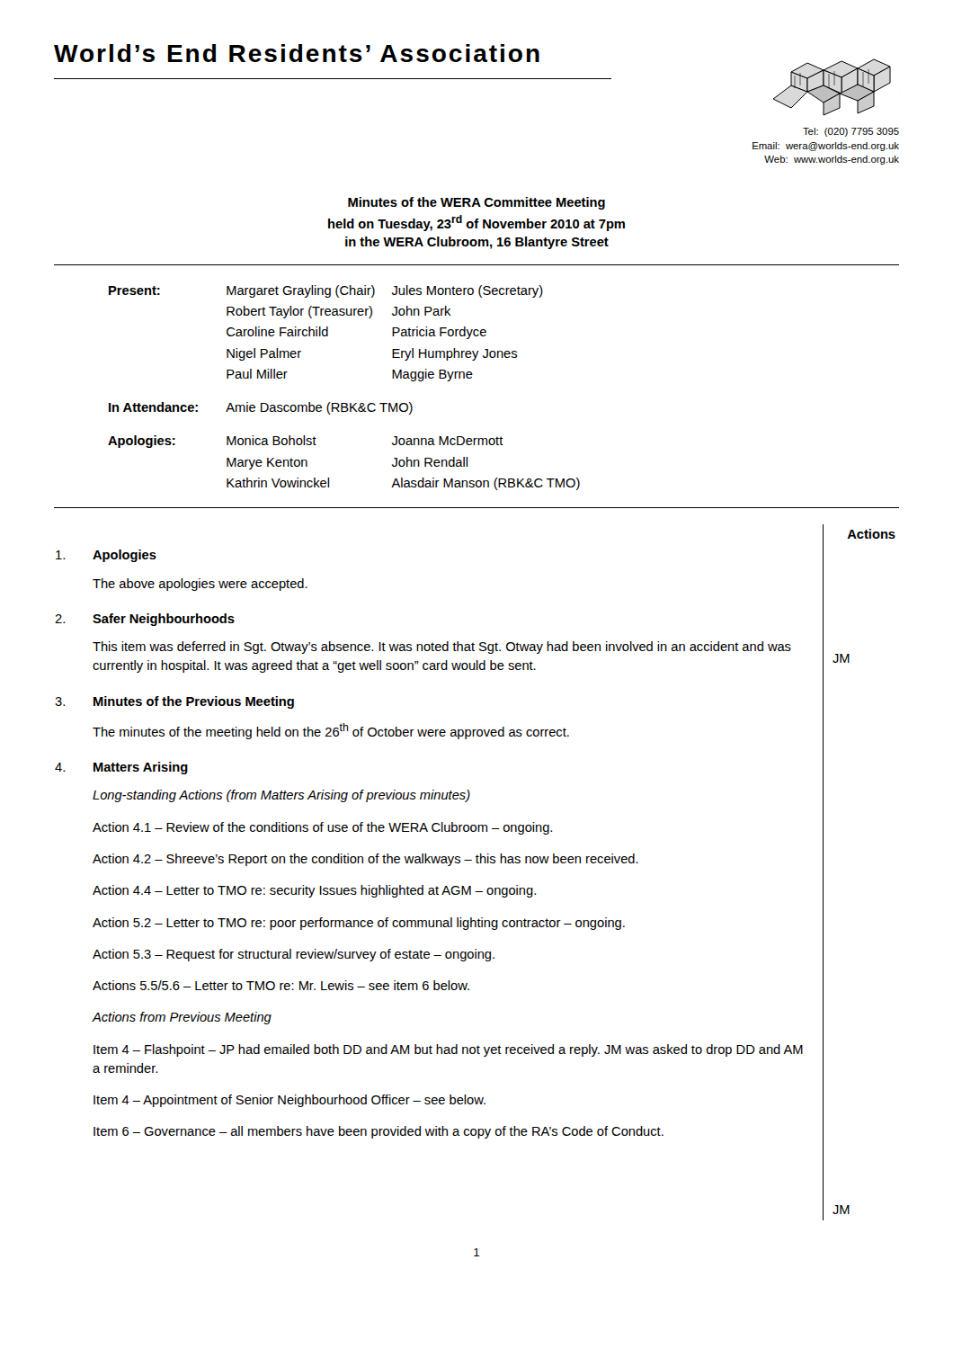World’s End Residents’ Association
16 Blantyre Street
World’s End Estate
London SW10 0DS
Tel: (020) 7795 3095
Email: wera@worlds-end.org.uk
Web: www.worlds-end.org.uk
Minutes of the WERA Committee Meeting
held on Tuesday, 23rd of November 2010 at 7pm
in the WERA Clubroom, 16 Blantyre Street
| Present: | Margaret Grayling (Chair) | Jules Montero (Secretary) |
| | Robert Taylor (Treasurer) | John Park |
| | Caroline Fairchild | Patricia Fordyce |
| | Nigel Palmer | Eryl Humphrey Jones |
| | Paul Miller | Maggie Byrne |
| In Attendance: | Amie Dascombe (RBK&C TMO) |
| Apologies: | Monica Boholst | Joanna McDermott |
| | Marye Kenton | John Rendall |
| | Kathrin Vowinckel | Alasdair Manson (RBK&C TMO) |
| | Actions |
| 1. Apologies The above apologies were accepted. | |
| 2. Safer Neighbourhoods This item was deferred in Sgt. Otway’s absence. It was noted that Sgt. Otway had been involved in an accident and was currently in hospital. It was agreed that a “get well soon” card would be sent. | JM |
| 3. Minutes of the Previous Meeting The minutes of the meeting held on the 26 th of October were approved as correct. | |
| 4. Matters Arising Long-standing Actions (from Matters Arising of previous minutes) Action 4.1 – Review of the conditions of use of the WERA Clubroom – ongoing. Action 4.2 – Shreeve’s Report on the condition of the walkways – this has now been received. Action 4.4 – Letter to TMO re: security Issues highlighted at AGM – ongoing. Action 5.2 – Letter to TMO re: poor performance of communal lighting contractor – ongoing. Action 5.3 – Request for structural review/survey of estate – ongoing. Actions 5.5/5.6 – Letter to TMO re: Mr. Lewis – see item 6 below. Actions from Previous Meeting Item 4 – Flashpoint – JP had emailed both DD and AM but had not yet received a reply. JM was asked to drop DD and AM a reminder. Item 4 – Appointment of Senior Neighbourhood Officer – see below. Item 6 – Governance – all members have been provided with a copy of the RA’s Code of Conduct. | JM |
1